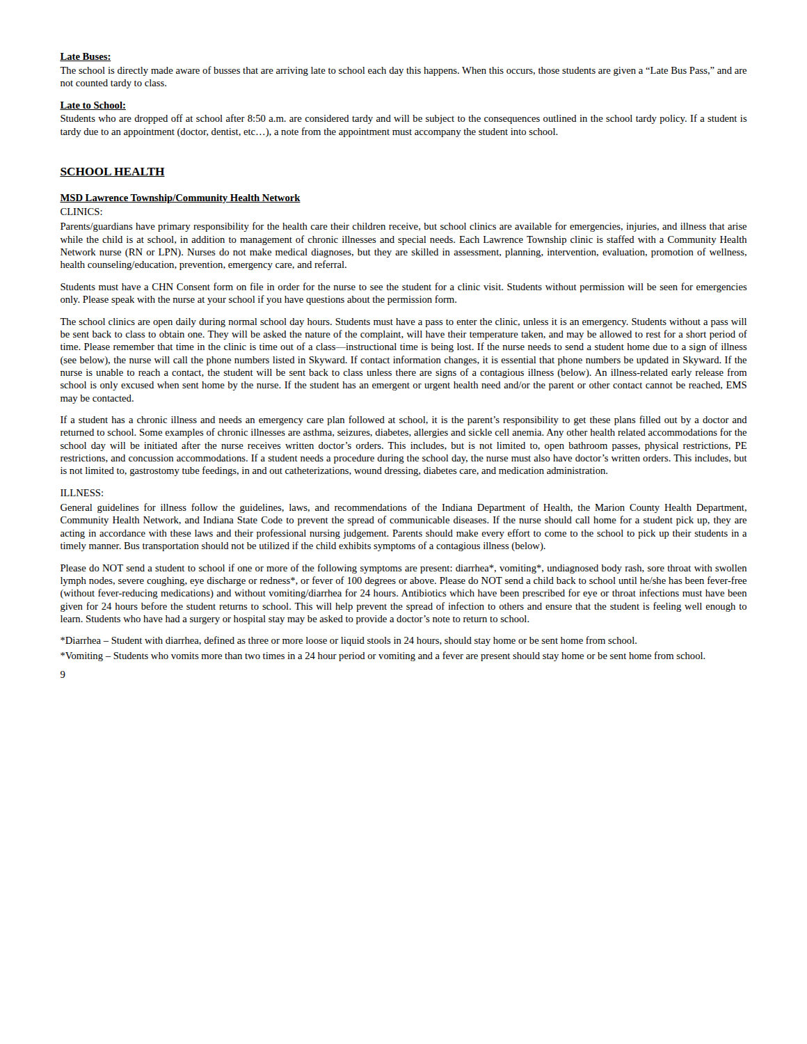Late Buses:
The school is directly made aware of busses that are arriving late to school each day this happens. When this occurs, those students are given a “Late Bus Pass,” and are not counted tardy to class.
Late to School:
Students who are dropped off at school after 8:50 a.m. are considered tardy and will be subject to the consequences outlined in the school tardy policy. If a student is tardy due to an appointment (doctor, dentist, etc…), a note from the appointment must accompany the student into school.
SCHOOL HEALTH
MSD Lawrence Township/Community Health Network
CLINICS:
Parents/guardians have primary responsibility for the health care their children receive, but school clinics are available for emergencies, injuries, and illness that arise while the child is at school, in addition to management of chronic illnesses and special needs. Each Lawrence Township clinic is staffed with a Community Health Network nurse (RN or LPN). Nurses do not make medical diagnoses, but they are skilled in assessment, planning, intervention, evaluation, promotion of wellness, health counseling/education, prevention, emergency care, and referral.
Students must have a CHN Consent form on file in order for the nurse to see the student for a clinic visit. Students without permission will be seen for emergencies only. Please speak with the nurse at your school if you have questions about the permission form.
The school clinics are open daily during normal school day hours. Students must have a pass to enter the clinic, unless it is an emergency. Students without a pass will be sent back to class to obtain one. They will be asked the nature of the complaint, will have their temperature taken, and may be allowed to rest for a short period of time. Please remember that time in the clinic is time out of a class—instructional time is being lost. If the nurse needs to send a student home due to a sign of illness (see below), the nurse will call the phone numbers listed in Skyward. If contact information changes, it is essential that phone numbers be updated in Skyward. If the nurse is unable to reach a contact, the student will be sent back to class unless there are signs of a contagious illness (below). An illness-related early release from school is only excused when sent home by the nurse. If the student has an emergent or urgent health need and/or the parent or other contact cannot be reached, EMS may be contacted.
If a student has a chronic illness and needs an emergency care plan followed at school, it is the parent’s responsibility to get these plans filled out by a doctor and returned to school. Some examples of chronic illnesses are asthma, seizures, diabetes, allergies and sickle cell anemia. Any other health related accommodations for the school day will be initiated after the nurse receives written doctor’s orders. This includes, but is not limited to, open bathroom passes, physical restrictions, PE restrictions, and concussion accommodations. If a student needs a procedure during the school day, the nurse must also have doctor’s written orders. This includes, but is not limited to, gastrostomy tube feedings, in and out catheterizations, wound dressing, diabetes care, and medication administration.
ILLNESS:
General guidelines for illness follow the guidelines, laws, and recommendations of the Indiana Department of Health, the Marion County Health Department, Community Health Network, and Indiana State Code to prevent the spread of communicable diseases. If the nurse should call home for a student pick up, they are acting in accordance with these laws and their professional nursing judgement. Parents should make every effort to come to the school to pick up their students in a timely manner. Bus transportation should not be utilized if the child exhibits symptoms of a contagious illness (below).
Please do NOT send a student to school if one or more of the following symptoms are present: diarrhea*, vomiting*, undiagnosed body rash, sore throat with swollen lymph nodes, severe coughing, eye discharge or redness*, or fever of 100 degrees or above. Please do NOT send a child back to school until he/she has been fever-free (without fever-reducing medications) and without vomiting/diarrhea for 24 hours. Antibiotics which have been prescribed for eye or throat infections must have been given for 24 hours before the student returns to school. This will help prevent the spread of infection to others and ensure that the student is feeling well enough to learn. Students who have had a surgery or hospital stay may be asked to provide a doctor’s note to return to school.
*Diarrhea – Student with diarrhea, defined as three or more loose or liquid stools in 24 hours, should stay home or be sent home from school.
*Vomiting – Students who vomits more than two times in a 24 hour period or vomiting and a fever are present should stay home or be sent home from school.
9